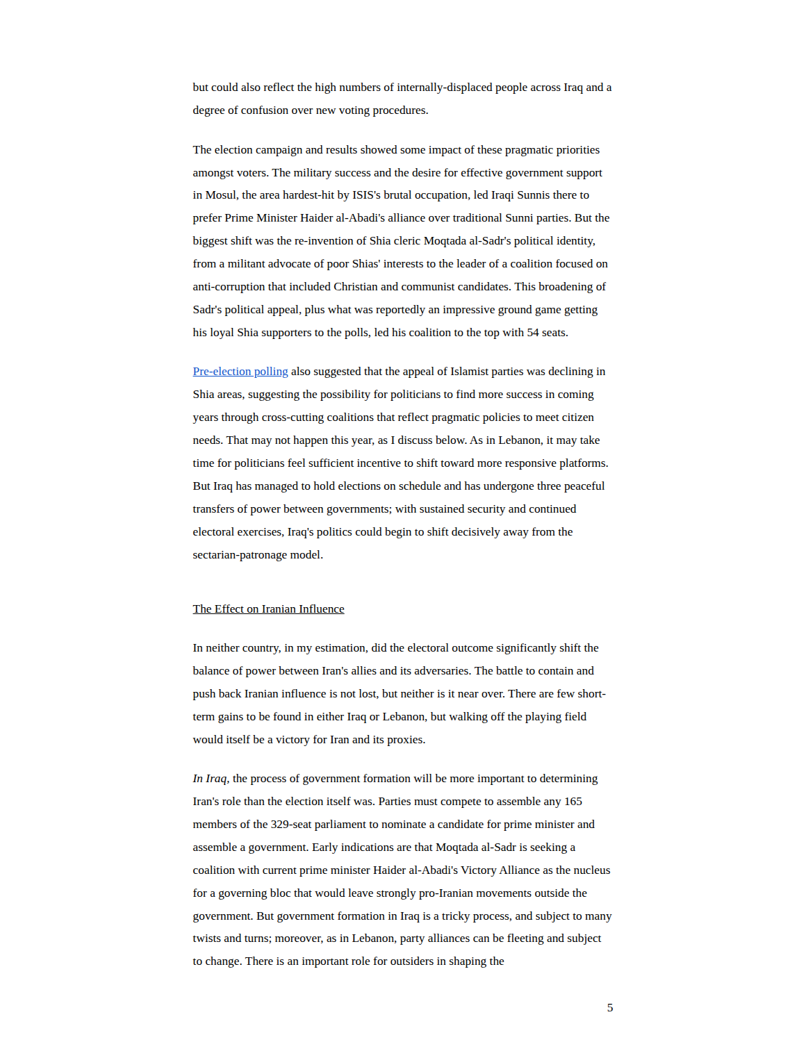but could also reflect the high numbers of internally-displaced people across Iraq and a degree of confusion over new voting procedures.
The election campaign and results showed some impact of these pragmatic priorities amongst voters. The military success and the desire for effective government support in Mosul, the area hardest-hit by ISIS's brutal occupation, led Iraqi Sunnis there to prefer Prime Minister Haider al-Abadi's alliance over traditional Sunni parties. But the biggest shift was the re-invention of Shia cleric Moqtada al-Sadr's political identity, from a militant advocate of poor Shias' interests to the leader of a coalition focused on anti-corruption that included Christian and communist candidates. This broadening of Sadr's political appeal, plus what was reportedly an impressive ground game getting his loyal Shia supporters to the polls, led his coalition to the top with 54 seats.
Pre-election polling also suggested that the appeal of Islamist parties was declining in Shia areas, suggesting the possibility for politicians to find more success in coming years through cross-cutting coalitions that reflect pragmatic policies to meet citizen needs. That may not happen this year, as I discuss below. As in Lebanon, it may take time for politicians feel sufficient incentive to shift toward more responsive platforms. But Iraq has managed to hold elections on schedule and has undergone three peaceful transfers of power between governments; with sustained security and continued electoral exercises, Iraq's politics could begin to shift decisively away from the sectarian-patronage model.
The Effect on Iranian Influence
In neither country, in my estimation, did the electoral outcome significantly shift the balance of power between Iran's allies and its adversaries. The battle to contain and push back Iranian influence is not lost, but neither is it near over. There are few short-term gains to be found in either Iraq or Lebanon, but walking off the playing field would itself be a victory for Iran and its proxies.
In Iraq, the process of government formation will be more important to determining Iran's role than the election itself was. Parties must compete to assemble any 165 members of the 329-seat parliament to nominate a candidate for prime minister and assemble a government. Early indications are that Moqtada al-Sadr is seeking a coalition with current prime minister Haider al-Abadi's Victory Alliance as the nucleus for a governing bloc that would leave strongly pro-Iranian movements outside the government. But government formation in Iraq is a tricky process, and subject to many twists and turns; moreover, as in Lebanon, party alliances can be fleeting and subject to change. There is an important role for outsiders in shaping the
5